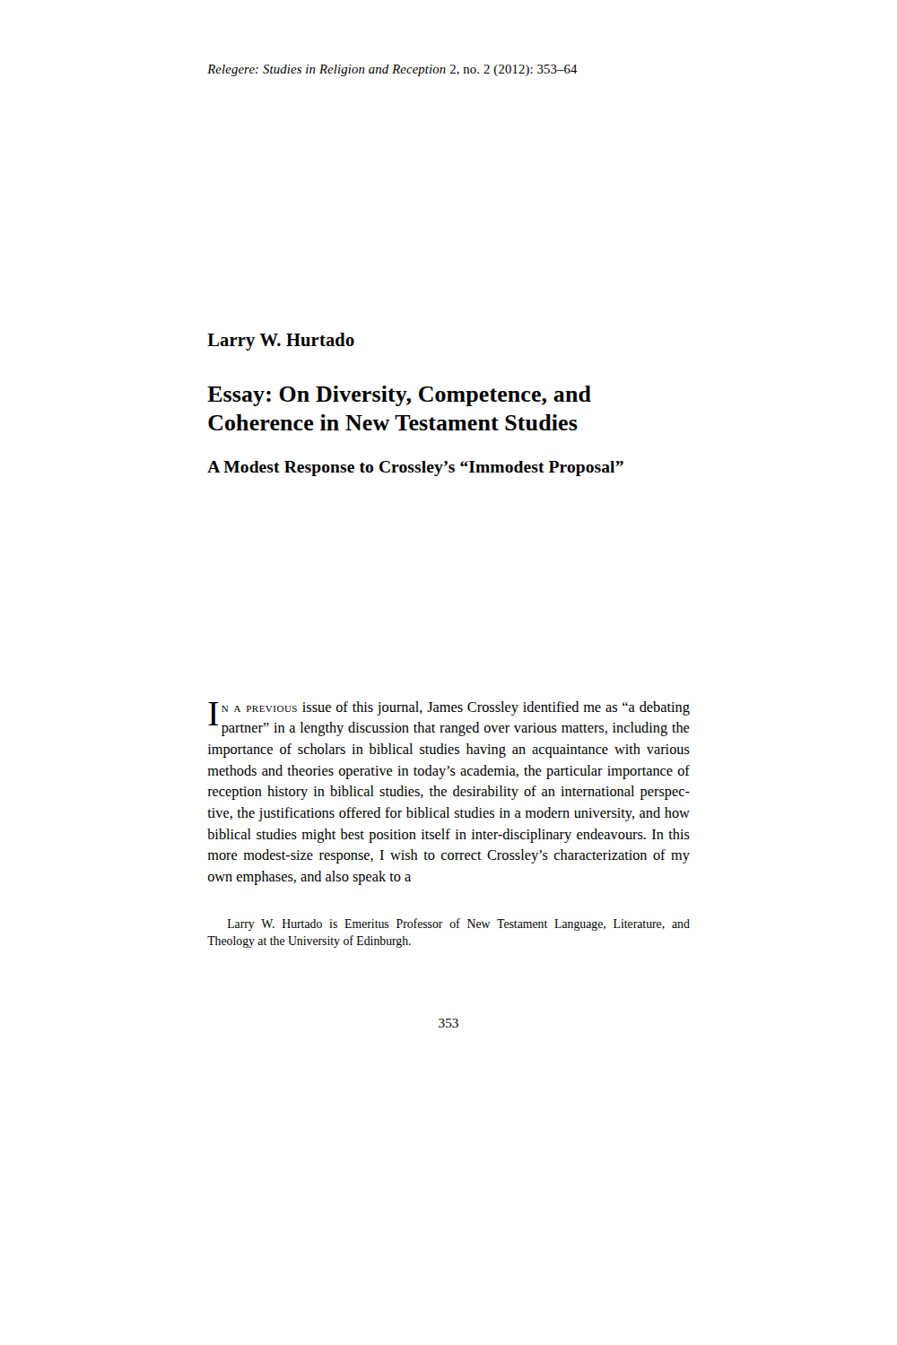Relegere: Studies in Religion and Reception 2, no. 2 (2012): 353–64
Larry W. Hurtado
Essay: On Diversity, Competence, and Coherence in New Testament Studies
A Modest Response to Crossley’s “Immodest Proposal”
In a previous issue of this journal, James Crossley identified me as “a debating partner” in a lengthy discussion that ranged over various matters, including the importance of scholars in biblical studies having an acquaintance with various methods and theories operative in today’s academia, the particular importance of reception history in biblical studies, the desirability of an international perspective, the justifications offered for biblical studies in a modern university, and how biblical studies might best position itself in inter-disciplinary endeavours. In this more modest-size response, I wish to correct Crossley’s characterization of my own emphases, and also speak to a
Larry W. Hurtado is Emeritus Professor of New Testament Language, Literature, and Theology at the University of Edinburgh.
353